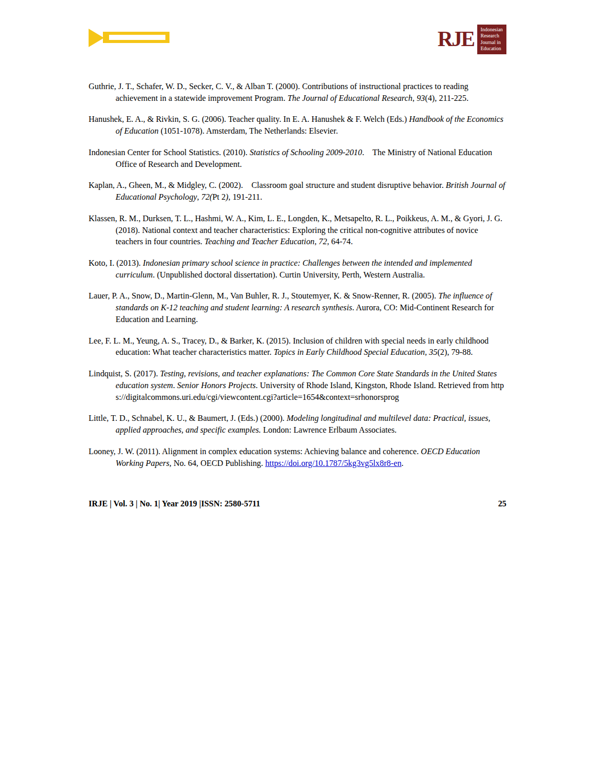RJE
Indonesian
Research
Journal in
Education
Guthrie, J. T., Schafer, W. D., Secker, C. V., & Alban T. (2000). Contributions of instructional practices to reading achievement in a statewide improvement Program. The Journal of Educational Research, 93(4), 211-225.
Hanushek, E. A., & Rivkin, S. G. (2006). Teacher quality. In E. A. Hanushek & F. Welch (Eds.) Handbook of the Economics of Education (1051-1078). Amsterdam, The Netherlands: Elsevier.
Indonesian Center for School Statistics. (2010). Statistics of Schooling 2009-2010. The Ministry of National Education Office of Research and Development.
Kaplan, A., Gheen, M., & Midgley, C. (2002). Classroom goal structure and student disruptive behavior. British Journal of Educational Psychology, 72(Pt 2), 191-211.
Klassen, R. M., Durksen, T. L., Hashmi, W. A., Kim, L. E., Longden, K., Metsapelto, R. L., Poikkeus, A. M., & Gyori, J. G. (2018). National context and teacher characteristics: Exploring the critical non-cognitive attributes of novice teachers in four countries. Teaching and Teacher Education, 72, 64-74.
Koto, I. (2013). Indonesian primary school science in practice: Challenges between the intended and implemented curriculum. (Unpublished doctoral dissertation). Curtin University, Perth, Western Australia.
Lauer, P. A., Snow, D., Martin-Glenn, M., Van Buhler, R. J., Stoutemyer, K. & Snow-Renner, R. (2005). The influence of standards on K-12 teaching and student learning: A research synthesis. Aurora, CO: Mid-Continent Research for Education and Learning.
Lee, F. L. M., Yeung, A. S., Tracey, D., & Barker, K. (2015). Inclusion of children with special needs in early childhood education: What teacher characteristics matter. Topics in Early Childhood Special Education, 35(2), 79-88.
Lindquist, S. (2017). Testing, revisions, and teacher explanations: The Common Core State Standards in the United States education system. Senior Honors Projects. University of Rhode Island, Kingston, Rhode Island. Retrieved from https://digitalcommons.uri.edu/cgi/viewcontent.cgi?article=1654&context=srhonorsprog
Little, T. D., Schnabel, K. U., & Baumert, J. (Eds.) (2000). Modeling longitudinal and multilevel data: Practical, issues, applied approaches, and specific examples. London: Lawrence Erlbaum Associates.
Looney, J. W. (2011). Alignment in complex education systems: Achieving balance and coherence. OECD Education Working Papers, No. 64, OECD Publishing. https://doi.org/10.1787/5kg3vg5lx8r8-en.
IRJE | Vol. 3 | No. 1| Year 2019 |ISSN: 2580-5711 25